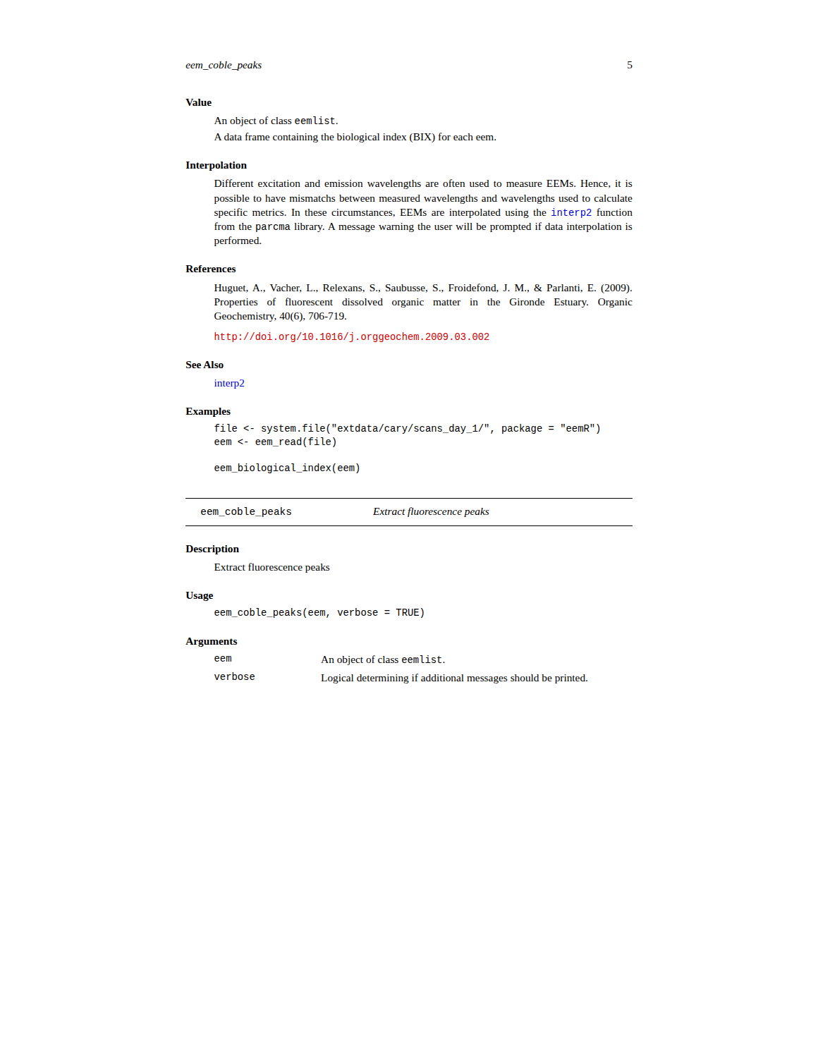eem_coble_peaks 5
Value
An object of class eemlist.
A data frame containing the biological index (BIX) for each eem.
Interpolation
Different excitation and emission wavelengths are often used to measure EEMs. Hence, it is possible to have mismatchs between measured wavelengths and wavelengths used to calculate specific metrics. In these circumstances, EEMs are interpolated using the interp2 function from the parcma library. A message warning the user will be prompted if data interpolation is performed.
References
Huguet, A., Vacher, L., Relexans, S., Saubusse, S., Froidefond, J. M., & Parlanti, E. (2009). Properties of fluorescent dissolved organic matter in the Gironde Estuary. Organic Geochemistry, 40(6), 706-719.
http://doi.org/10.1016/j.orggeochem.2009.03.002
See Also
interp2
Examples
file <- system.file("extdata/cary/scans_day_1/", package = "eemR")
eem <- eem_read(file)

eem_biological_index(eem)
eem_coble_peaks Extract fluorescence peaks
Description
Extract fluorescence peaks
Usage
eem_coble_peaks(eem, verbose = TRUE)
Arguments
| eem | An object of class eemlist . |
| verbose | Logical determining if additional messages should be printed. |